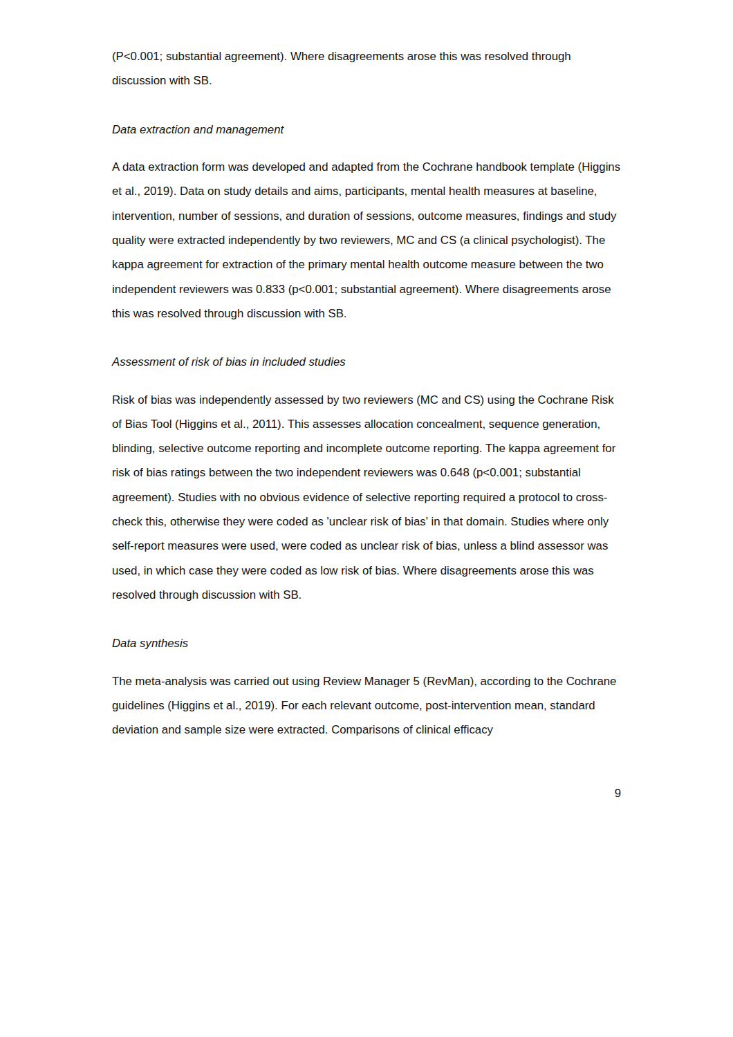(P<0.001; substantial agreement). Where disagreements arose this was resolved through discussion with SB.
Data extraction and management
A data extraction form was developed and adapted from the Cochrane handbook template (Higgins et al., 2019). Data on study details and aims, participants, mental health measures at baseline, intervention, number of sessions, and duration of sessions, outcome measures, findings and study quality were extracted independently by two reviewers, MC and CS (a clinical psychologist). The kappa agreement for extraction of the primary mental health outcome measure between the two independent reviewers was 0.833 (p<0.001; substantial agreement). Where disagreements arose this was resolved through discussion with SB.
Assessment of risk of bias in included studies
Risk of bias was independently assessed by two reviewers (MC and CS) using the Cochrane Risk of Bias Tool (Higgins et al., 2011). This assesses allocation concealment, sequence generation, blinding, selective outcome reporting and incomplete outcome reporting. The kappa agreement for risk of bias ratings between the two independent reviewers was 0.648 (p<0.001; substantial agreement). Studies with no obvious evidence of selective reporting required a protocol to cross-check this, otherwise they were coded as 'unclear risk of bias' in that domain. Studies where only self-report measures were used, were coded as unclear risk of bias, unless a blind assessor was used, in which case they were coded as low risk of bias. Where disagreements arose this was resolved through discussion with SB.
Data synthesis
The meta-analysis was carried out using Review Manager 5 (RevMan), according to the Cochrane guidelines (Higgins et al., 2019). For each relevant outcome, post-intervention mean, standard deviation and sample size were extracted. Comparisons of clinical efficacy
9